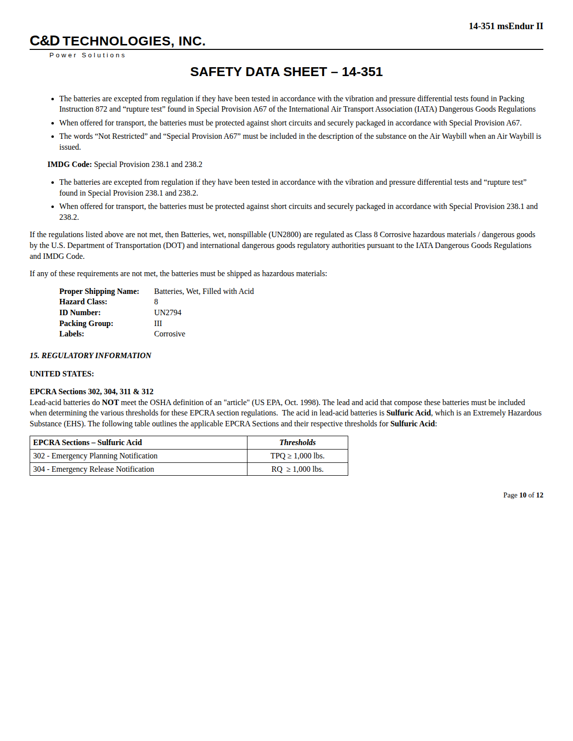14-351 msEndur II
C&D TECHNOLOGIES, INC.
Power Solutions
SAFETY DATA SHEET – 14-351
The batteries are excepted from regulation if they have been tested in accordance with the vibration and pressure differential tests found in Packing Instruction 872 and “rupture test” found in Special Provision A67 of the International Air Transport Association (IATA) Dangerous Goods Regulations
When offered for transport, the batteries must be protected against short circuits and securely packaged in accordance with Special Provision A67.
The words “Not Restricted” and “Special Provision A67” must be included in the description of the substance on the Air Waybill when an Air Waybill is issued.
IMDG Code: Special Provision 238.1 and 238.2
The batteries are excepted from regulation if they have been tested in accordance with the vibration and pressure differential tests and “rupture test” found in Special Provision 238.1 and 238.2.
When offered for transport, the batteries must be protected against short circuits and securely packaged in accordance with Special Provision 238.1 and 238.2.
If the regulations listed above are not met, then Batteries, wet, nonspillable (UN2800) are regulated as Class 8 Corrosive hazardous materials / dangerous goods by the U.S. Department of Transportation (DOT) and international dangerous goods regulatory authorities pursuant to the IATA Dangerous Goods Regulations and IMDG Code.
If any of these requirements are not met, the batteries must be shipped as hazardous materials:
| Proper Shipping Name: | Batteries, Wet, Filled with Acid |
| Hazard Class: | 8 |
| ID Number: | UN2794 |
| Packing Group: | III |
| Labels: | Corrosive |
15. REGULATORY INFORMATION
UNITED STATES:
EPCRA Sections 302, 304, 311 & 312
Lead-acid batteries do NOT meet the OSHA definition of an "article" (US EPA, Oct. 1998). The lead and acid that compose these batteries must be included when determining the various thresholds for these EPCRA section regulations. The acid in lead-acid batteries is Sulfuric Acid, which is an Extremely Hazardous Substance (EHS). The following table outlines the applicable EPCRA Sections and their respective thresholds for Sulfuric Acid:
| EPCRA Sections – Sulfuric Acid | Thresholds |
| 302 - Emergency Planning Notification | TPQ ≥ 1,000 lbs. |
| 304 - Emergency Release Notification | RQ ≥ 1,000 lbs. |
Page 10 of 12